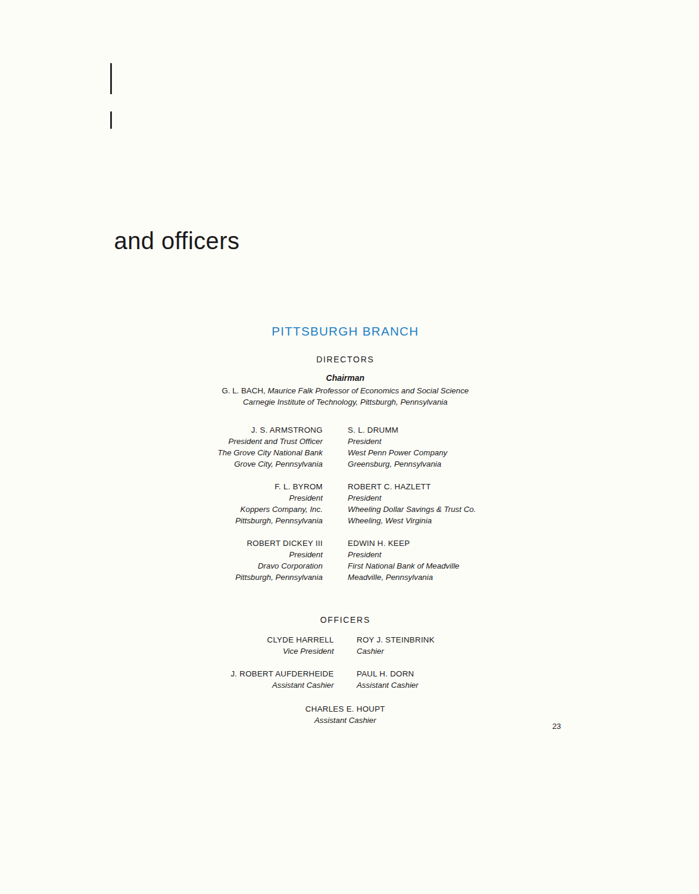and officers
PITTSBURGH BRANCH
DIRECTORS
Chairman
G. L. BACH, Maurice Falk Professor of Economics and Social Science
Carnegie Institute of Technology, Pittsburgh, Pennsylvania
| J. S. ARMSTRONG President and Trust Officer The Grove City National Bank Grove City, Pennsylvania | S. L. DRUMM President West Penn Power Company Greensburg, Pennsylvania |
| F. L. BYROM President Koppers Company, Inc. Pittsburgh, Pennsylvania | ROBERT C. HAZLETT President Wheeling Dollar Savings & Trust Co. Wheeling, West Virginia |
| ROBERT DICKEY III President Dravo Corporation Pittsburgh, Pennsylvania | EDWIN H. KEEP President First National Bank of Meadville Meadville, Pennsylvania |
OFFICERS
| CLYDE HARRELL Vice President | ROY J. STEINBRINK Cashier |
| J. ROBERT AUFDERHEIDE Assistant Cashier | PAUL H. DORN Assistant Cashier |
CHARLES E. HOUPT
Assistant Cashier
23